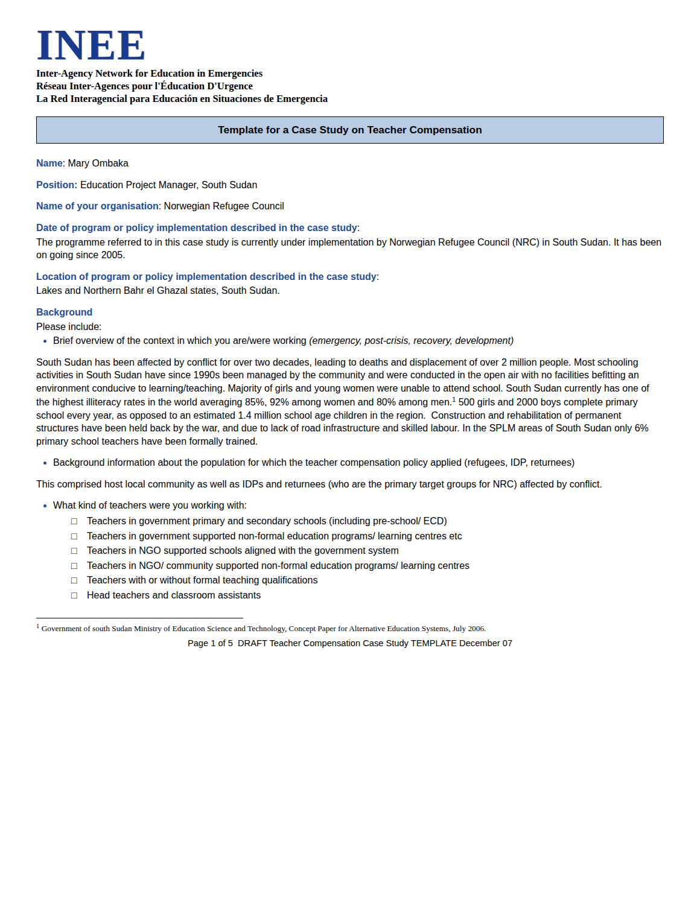INEE
Inter-Agency Network for Education in Emergencies
Réseau Inter-Agences pour l'Éducation D'Urgence
La Red Interagencial para Educación en Situaciones de Emergencia
Template for a Case Study on Teacher Compensation
Name: Mary Ombaka
Position: Education Project Manager, South Sudan
Name of your organisation: Norwegian Refugee Council
Date of program or policy implementation described in the case study:
The programme referred to in this case study is currently under implementation by Norwegian Refugee Council (NRC) in South Sudan. It has been on going since 2005.
Location of program or policy implementation described in the case study:
Lakes and Northern Bahr el Ghazal states, South Sudan.
Background
Please include:
Brief overview of the context in which you are/were working (emergency, post-crisis, recovery, development)
South Sudan has been affected by conflict for over two decades, leading to deaths and displacement of over 2 million people. Most schooling activities in South Sudan have since 1990s been managed by the community and were conducted in the open air with no facilities befitting an environment conducive to learning/teaching. Majority of girls and young women were unable to attend school. South Sudan currently has one of the highest illiteracy rates in the world averaging 85%, 92% among women and 80% among men.1 500 girls and 2000 boys complete primary school every year, as opposed to an estimated 1.4 million school age children in the region. Construction and rehabilitation of permanent structures have been held back by the war, and due to lack of road infrastructure and skilled labour. In the SPLM areas of South Sudan only 6% primary school teachers have been formally trained.
Background information about the population for which the teacher compensation policy applied (refugees, IDP, returnees)
This comprised host local community as well as IDPs and returnees (who are the primary target groups for NRC) affected by conflict.
What kind of teachers were you working with:
Teachers in government primary and secondary schools (including pre-school/ ECD)
Teachers in government supported non-formal education programs/ learning centres etc
Teachers in NGO supported schools aligned with the government system
Teachers in NGO/ community supported non-formal education programs/ learning centres
Teachers with or without formal teaching qualifications
Head teachers and classroom assistants
1 Government of south Sudan Ministry of Education Science and Technology, Concept Paper for Alternative Education Systems, July 2006.
Page 1 of 5 DRAFT Teacher Compensation Case Study TEMPLATE December 07